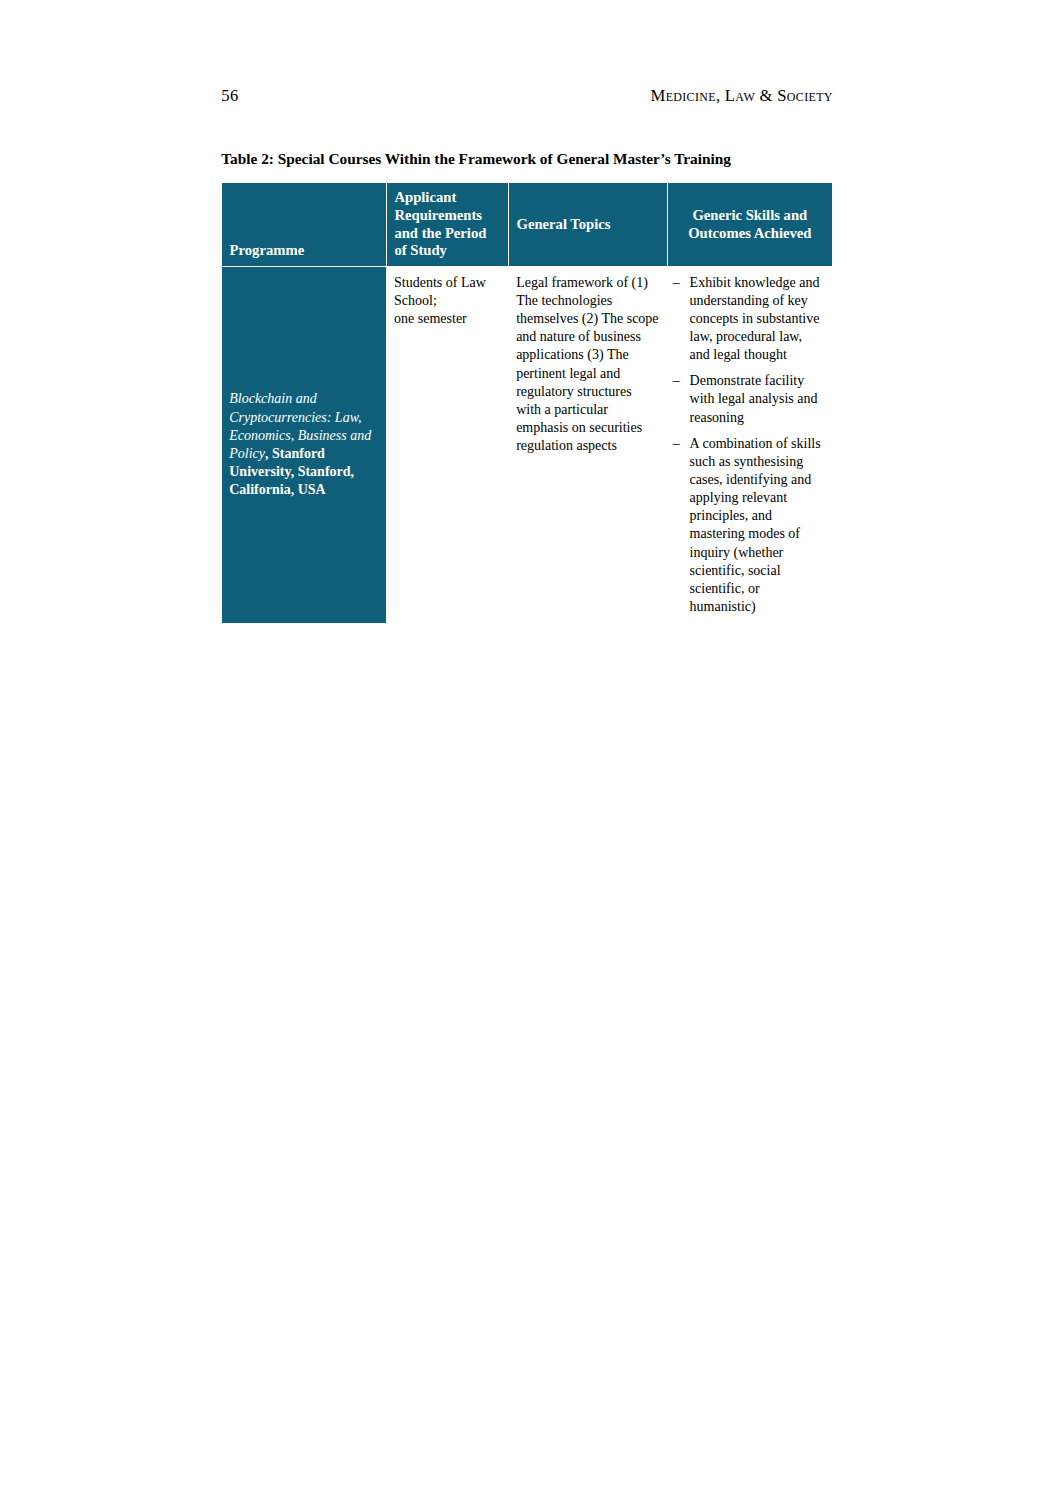56 Medicine, Law & Society
Table 2: Special Courses Within the Framework of General Master’s Training
| Programme | Applicant Requirements and the Period of Study | General Topics | Generic Skills and Outcomes Achieved |
| --- | --- | --- | --- |
| Blockchain and Cryptocurrencies: Law, Economics, Business and Policy , Stanford University, Stanford, California, USA | Students of Law School; one semester | Legal framework of (1) The technologies themselves (2) The scope and nature of business applications (3) The pertinent legal and regulatory structures with a particular emphasis on securities regulation aspects | Exhibit knowledge and understanding of key concepts in substantive law, procedural law, and legal thought Demonstrate facility with legal analysis and reasoning A combination of skills such as synthesising cases, identifying and applying relevant principles, and mastering modes of inquiry (whether scientific, social scientific, or humanistic) |